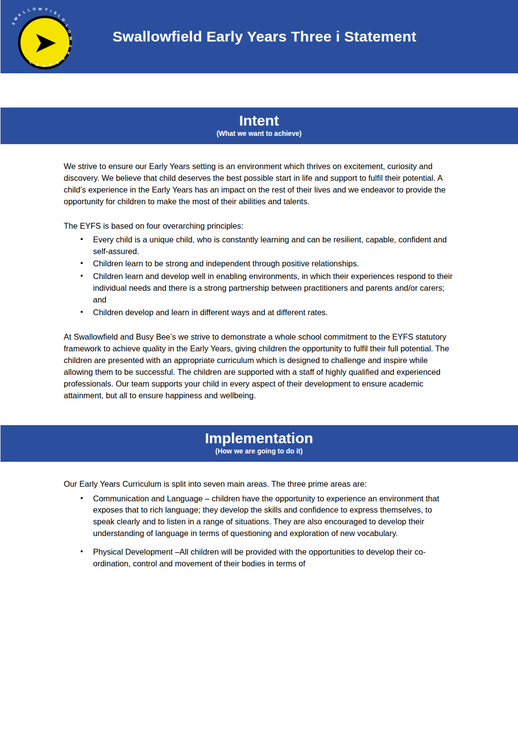➤
S W A L L O W F I E L D L O W E R S C H O O L
Swallowfield Early Years Three i Statement
Intent
(What we want to achieve)
We strive to ensure our Early Years setting is an environment which thrives on excitement, curiosity and discovery. We believe that child deserves the best possible start in life and support to fulfil their potential. A child’s experience in the Early Years has an impact on the rest of their lives and we endeavor to provide the opportunity for children to make the most of their abilities and talents.
The EYFS is based on four overarching principles:
Every child is a unique child, who is constantly learning and can be resilient, capable, confident and self-assured.
Children learn to be strong and independent through positive relationships.
Children learn and develop well in enabling environments, in which their experiences respond to their individual needs and there is a strong partnership between practitioners and parents and/or carers; and
Children develop and learn in different ways and at different rates.
At Swallowfield and Busy Bee’s we strive to demonstrate a whole school commitment to the EYFS statutory framework to achieve quality in the Early Years, giving children the opportunity to fulfil their full potential. The children are presented with an appropriate curriculum which is designed to challenge and inspire while allowing them to be successful. The children are supported with a staff of highly qualified and experienced professionals. Our team supports your child in every aspect of their development to ensure academic attainment, but all to ensure happiness and wellbeing.
Implementation
(How we are going to do it)
Our Early Years Curriculum is split into seven main areas. The three prime areas are:
Communication and Language – children have the opportunity to experience an environment that exposes that to rich language; they develop the skills and confidence to express themselves, to speak clearly and to listen in a range of situations. They are also encouraged to develop their understanding of language in terms of questioning and exploration of new vocabulary.
Physical Development –All children will be provided with the opportunities to develop their co-ordination, control and movement of their bodies in terms of